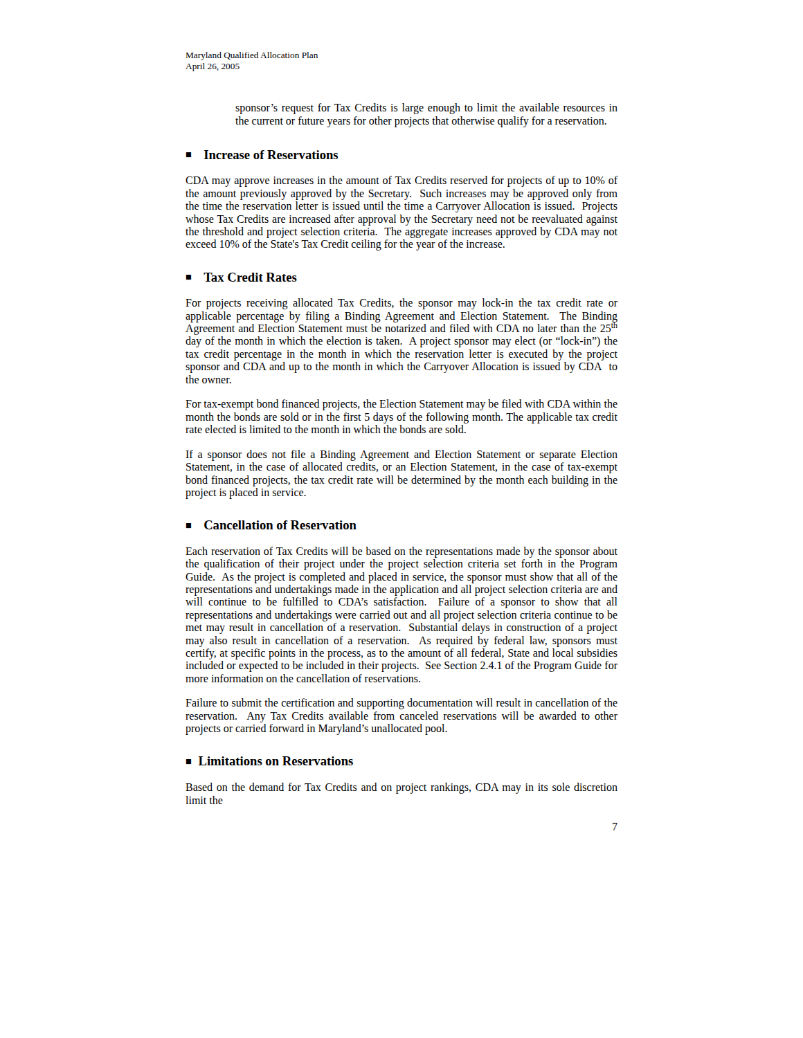Maryland Qualified Allocation Plan
April 26, 2005
sponsor’s request for Tax Credits is large enough to limit the available resources in the current or future years for other projects that otherwise qualify for a reservation.
■Increase of Reservations
CDA may approve increases in the amount of Tax Credits reserved for projects of up to 10% of the amount previously approved by the Secretary. Such increases may be approved only from the time the reservation letter is issued until the time a Carryover Allocation is issued. Projects whose Tax Credits are increased after approval by the Secretary need not be reevaluated against the threshold and project selection criteria. The aggregate increases approved by CDA may not exceed 10% of the State's Tax Credit ceiling for the year of the increase.
■Tax Credit Rates
For projects receiving allocated Tax Credits, the sponsor may lock-in the tax credit rate or applicable percentage by filing a Binding Agreement and Election Statement. The Binding Agreement and Election Statement must be notarized and filed with CDA no later than the 25th day of the month in which the election is taken. A project sponsor may elect (or “lock-in”) the tax credit percentage in the month in which the reservation letter is executed by the project sponsor and CDA and up to the month in which the Carryover Allocation is issued by CDA to the owner.
For tax-exempt bond financed projects, the Election Statement may be filed with CDA within the month the bonds are sold or in the first 5 days of the following month. The applicable tax credit rate elected is limited to the month in which the bonds are sold.
If a sponsor does not file a Binding Agreement and Election Statement or separate Election Statement, in the case of allocated credits, or an Election Statement, in the case of tax-exempt bond financed projects, the tax credit rate will be determined by the month each building in the project is placed in service.
■Cancellation of Reservation
Each reservation of Tax Credits will be based on the representations made by the sponsor about the qualification of their project under the project selection criteria set forth in the Program Guide. As the project is completed and placed in service, the sponsor must show that all of the representations and undertakings made in the application and all project selection criteria are and will continue to be fulfilled to CDA’s satisfaction. Failure of a sponsor to show that all representations and undertakings were carried out and all project selection criteria continue to be met may result in cancellation of a reservation. Substantial delays in construction of a project may also result in cancellation of a reservation. As required by federal law, sponsors must certify, at specific points in the process, as to the amount of all federal, State and local subsidies included or expected to be included in their projects. See Section 2.4.1 of the Program Guide for more information on the cancellation of reservations.
Failure to submit the certification and supporting documentation will result in cancellation of the reservation. Any Tax Credits available from canceled reservations will be awarded to other projects or carried forward in Maryland’s unallocated pool.
■Limitations on Reservations
Based on the demand for Tax Credits and on project rankings, CDA may in its sole discretion limit the
7